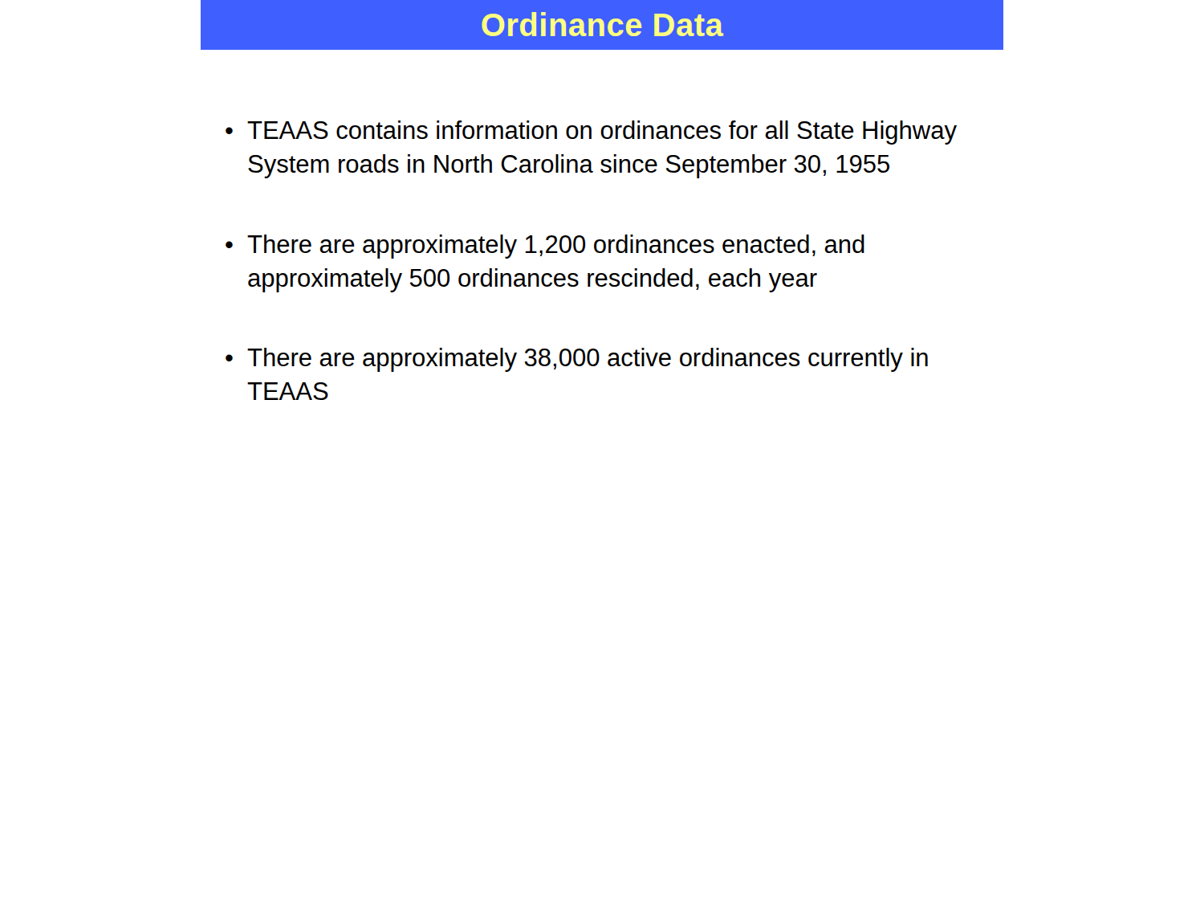Ordinance Data
TEAAS contains information on ordinances for all State Highway System roads in North Carolina since September 30, 1955
There are approximately 1,200 ordinances enacted, and approximately 500 ordinances rescinded, each year
There are approximately 38,000 active ordinances currently in TEAAS